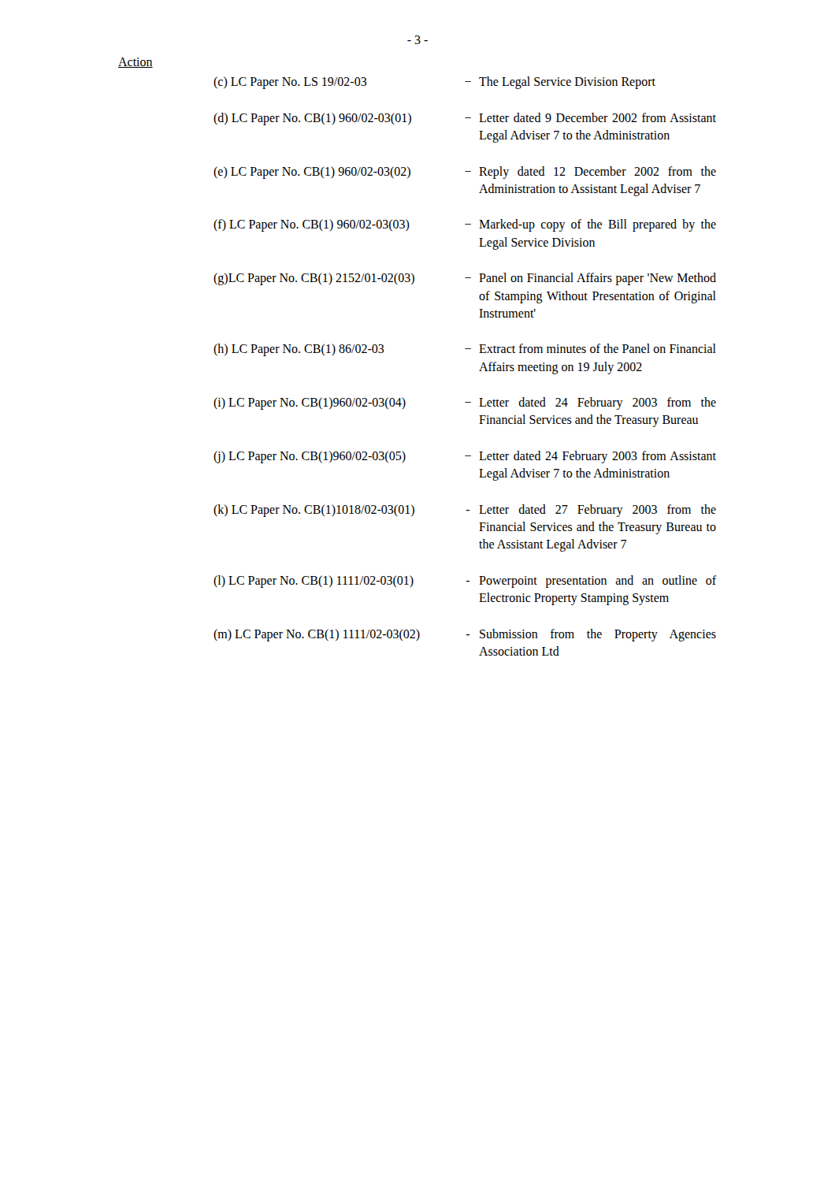- 3 -
Action
| (c) LC Paper No. LS 19/02-03 | − | The Legal Service Division Report |
| (d) LC Paper No. CB(1) 960/02-03(01) | − | Letter dated 9 December 2002 from Assistant Legal Adviser 7 to the Administration |
| (e) LC Paper No. CB(1) 960/02-03(02) | − | Reply dated 12 December 2002 from the Administration to Assistant Legal Adviser 7 |
| (f) LC Paper No. CB(1) 960/02-03(03) | − | Marked-up copy of the Bill prepared by the Legal Service Division |
| (g)LC Paper No. CB(1) 2152/01-02(03) | − | Panel on Financial Affairs paper 'New Method of Stamping Without Presentation of Original Instrument' |
| (h) LC Paper No. CB(1) 86/02-03 | − | Extract from minutes of the Panel on Financial Affairs meeting on 19 July 2002 |
| (i) LC Paper No. CB(1)960/02-03(04) | − | Letter dated 24 February 2003 from the Financial Services and the Treasury Bureau |
| (j) LC Paper No. CB(1)960/02-03(05) | − | Letter dated 24 February 2003 from Assistant Legal Adviser 7 to the Administration |
| (k) LC Paper No. CB(1)1018/02-03(01) | - | Letter dated 27 February 2003 from the Financial Services and the Treasury Bureau to the Assistant Legal Adviser 7 |
| (l) LC Paper No. CB(1) 1111/02-03(01) | - | Powerpoint presentation and an outline of Electronic Property Stamping System |
| (m) LC Paper No. CB(1) 1111/02-03(02) | - | Submission from the Property Agencies Association Ltd |